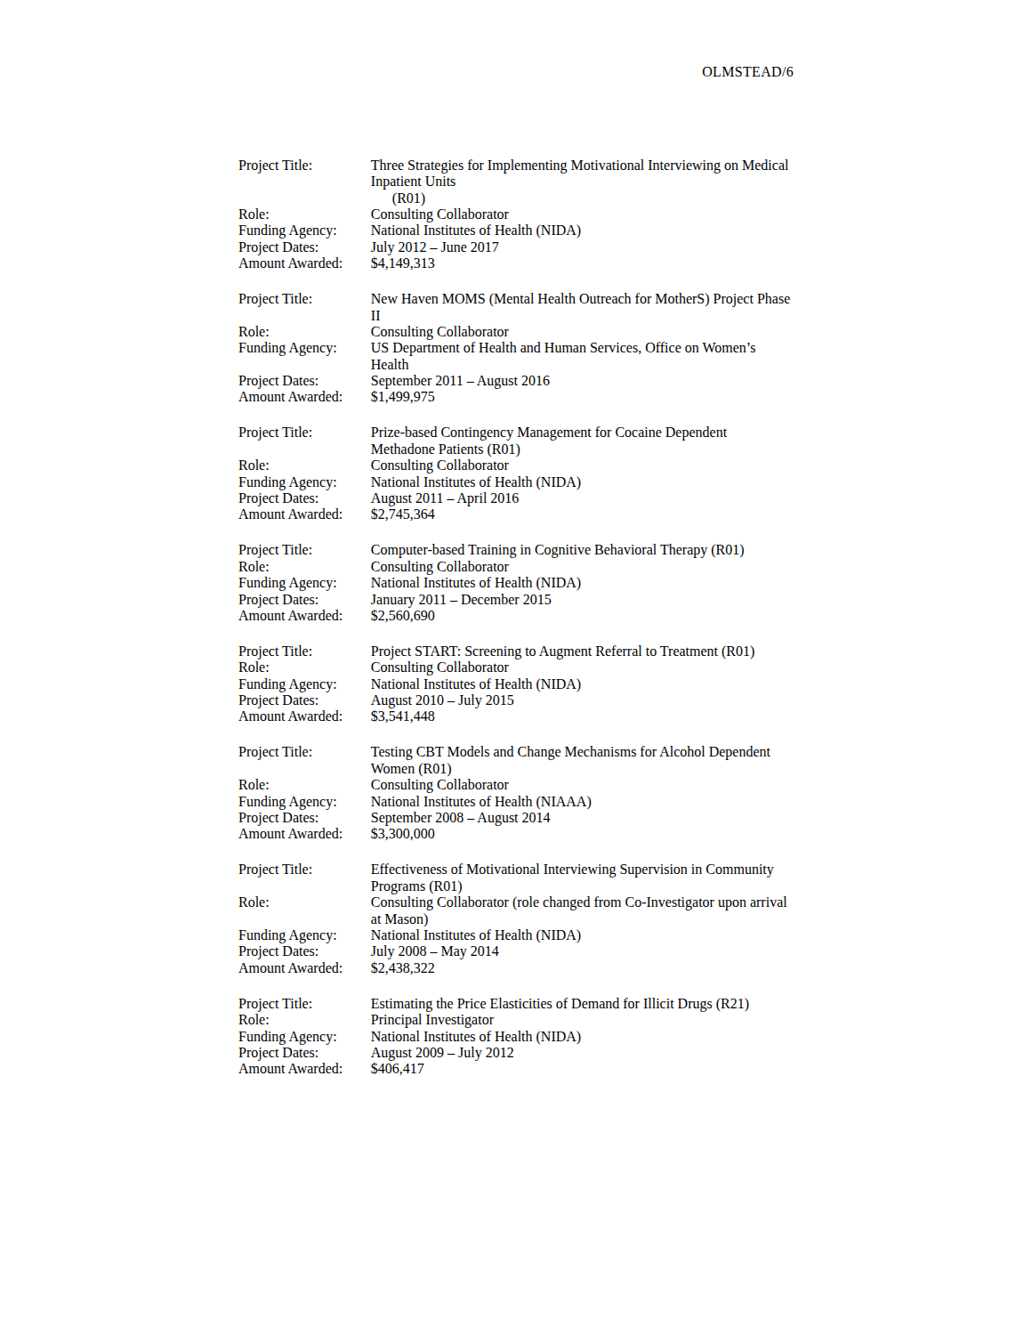OLMSTEAD/6
| Project Title: | Three Strategies for Implementing Motivational Interviewing on Medical Inpatient Units (R01) |
| Role: | Consulting Collaborator |
| Funding Agency: | National Institutes of Health (NIDA) |
| Project Dates: | July 2012 – June 2017 |
| Amount Awarded: | $4,149,313 |
| Project Title: | New Haven MOMS (Mental Health Outreach for MotherS) Project Phase II |
| Role: | Consulting Collaborator |
| Funding Agency: | US Department of Health and Human Services, Office on Women’s Health |
| Project Dates: | September 2011 – August 2016 |
| Amount Awarded: | $1,499,975 |
| Project Title: | Prize-based Contingency Management for Cocaine Dependent Methadone Patients (R01) |
| Role: | Consulting Collaborator |
| Funding Agency: | National Institutes of Health (NIDA) |
| Project Dates: | August 2011 – April 2016 |
| Amount Awarded: | $2,745,364 |
| Project Title: | Computer-based Training in Cognitive Behavioral Therapy (R01) |
| Role: | Consulting Collaborator |
| Funding Agency: | National Institutes of Health (NIDA) |
| Project Dates: | January 2011 – December 2015 |
| Amount Awarded: | $2,560,690 |
| Project Title: | Project START: Screening to Augment Referral to Treatment (R01) |
| Role: | Consulting Collaborator |
| Funding Agency: | National Institutes of Health (NIDA) |
| Project Dates: | August 2010 – July 2015 |
| Amount Awarded: | $3,541,448 |
| Project Title: | Testing CBT Models and Change Mechanisms for Alcohol Dependent Women (R01) |
| Role: | Consulting Collaborator |
| Funding Agency: | National Institutes of Health (NIAAA) |
| Project Dates: | September 2008 – August 2014 |
| Amount Awarded: | $3,300,000 |
| Project Title: | Effectiveness of Motivational Interviewing Supervision in Community Programs (R01) |
| Role: | Consulting Collaborator (role changed from Co-Investigator upon arrival at Mason) |
| Funding Agency: | National Institutes of Health (NIDA) |
| Project Dates: | July 2008 – May 2014 |
| Amount Awarded: | $2,438,322 |
| Project Title: | Estimating the Price Elasticities of Demand for Illicit Drugs (R21) |
| Role: | Principal Investigator |
| Funding Agency: | National Institutes of Health (NIDA) |
| Project Dates: | August 2009 – July 2012 |
| Amount Awarded: | $406,417 |